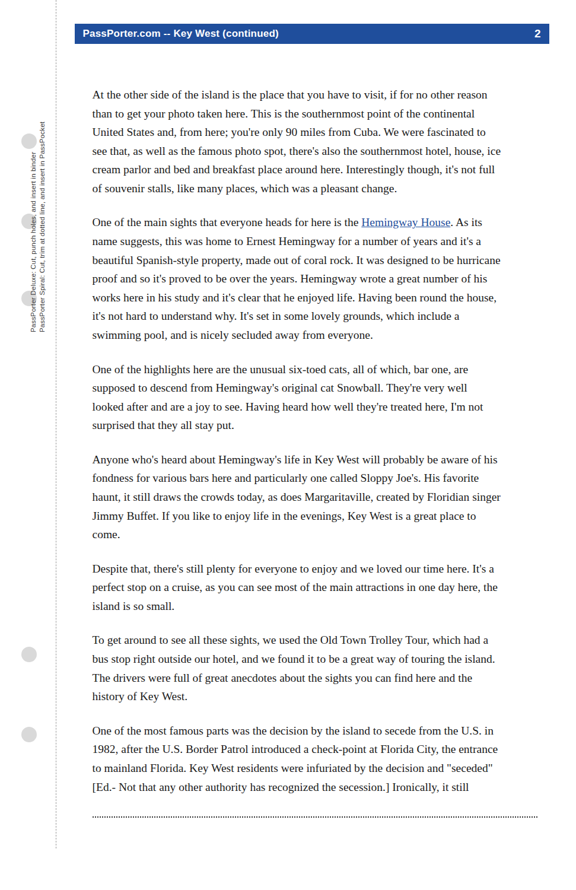PassPorter Deluxe: Cut, punch holes, and insert in binder PassPorter Spiral: Cut, trim at dotted line, and insert in PassPocket
PassPorter.com -- Key West (continued)
2
At the other side of the island is the place that you have to visit, if for no other reason than to get your photo taken here. This is the southernmost point of the continental United States and, from here; you're only 90 miles from Cuba. We were fascinated to see that, as well as the famous photo spot, there's also the southernmost hotel, house, ice cream parlor and bed and breakfast place around here. Interestingly though, it's not full of souvenir stalls, like many places, which was a pleasant change.
One of the main sights that everyone heads for here is the Hemingway House. As its name suggests, this was home to Ernest Hemingway for a number of years and it's a beautiful Spanish-style property, made out of coral rock. It was designed to be hurricane proof and so it's proved to be over the years. Hemingway wrote a great number of his works here in his study and it's clear that he enjoyed life. Having been round the house, it's not hard to understand why. It's set in some lovely grounds, which include a swimming pool, and is nicely secluded away from everyone.
One of the highlights here are the unusual six-toed cats, all of which, bar one, are supposed to descend from Hemingway's original cat Snowball. They're very well looked after and are a joy to see. Having heard how well they're treated here, I'm not surprised that they all stay put.
Anyone who's heard about Hemingway's life in Key West will probably be aware of his fondness for various bars here and particularly one called Sloppy Joe's. His favorite haunt, it still draws the crowds today, as does Margaritaville, created by Floridian singer Jimmy Buffet. If you like to enjoy life in the evenings, Key West is a great place to come.
Despite that, there's still plenty for everyone to enjoy and we loved our time here. It's a perfect stop on a cruise, as you can see most of the main attractions in one day here, the island is so small.
To get around to see all these sights, we used the Old Town Trolley Tour, which had a bus stop right outside our hotel, and we found it to be a great way of touring the island. The drivers were full of great anecdotes about the sights you can find here and the history of Key West.
One of the most famous parts was the decision by the island to secede from the U.S. in 1982, after the U.S. Border Patrol introduced a check-point at Florida City, the entrance to mainland Florida. Key West residents were infuriated by the decision and "seceded" [Ed.- Not that any other authority has recognized the secession.] Ironically, it still